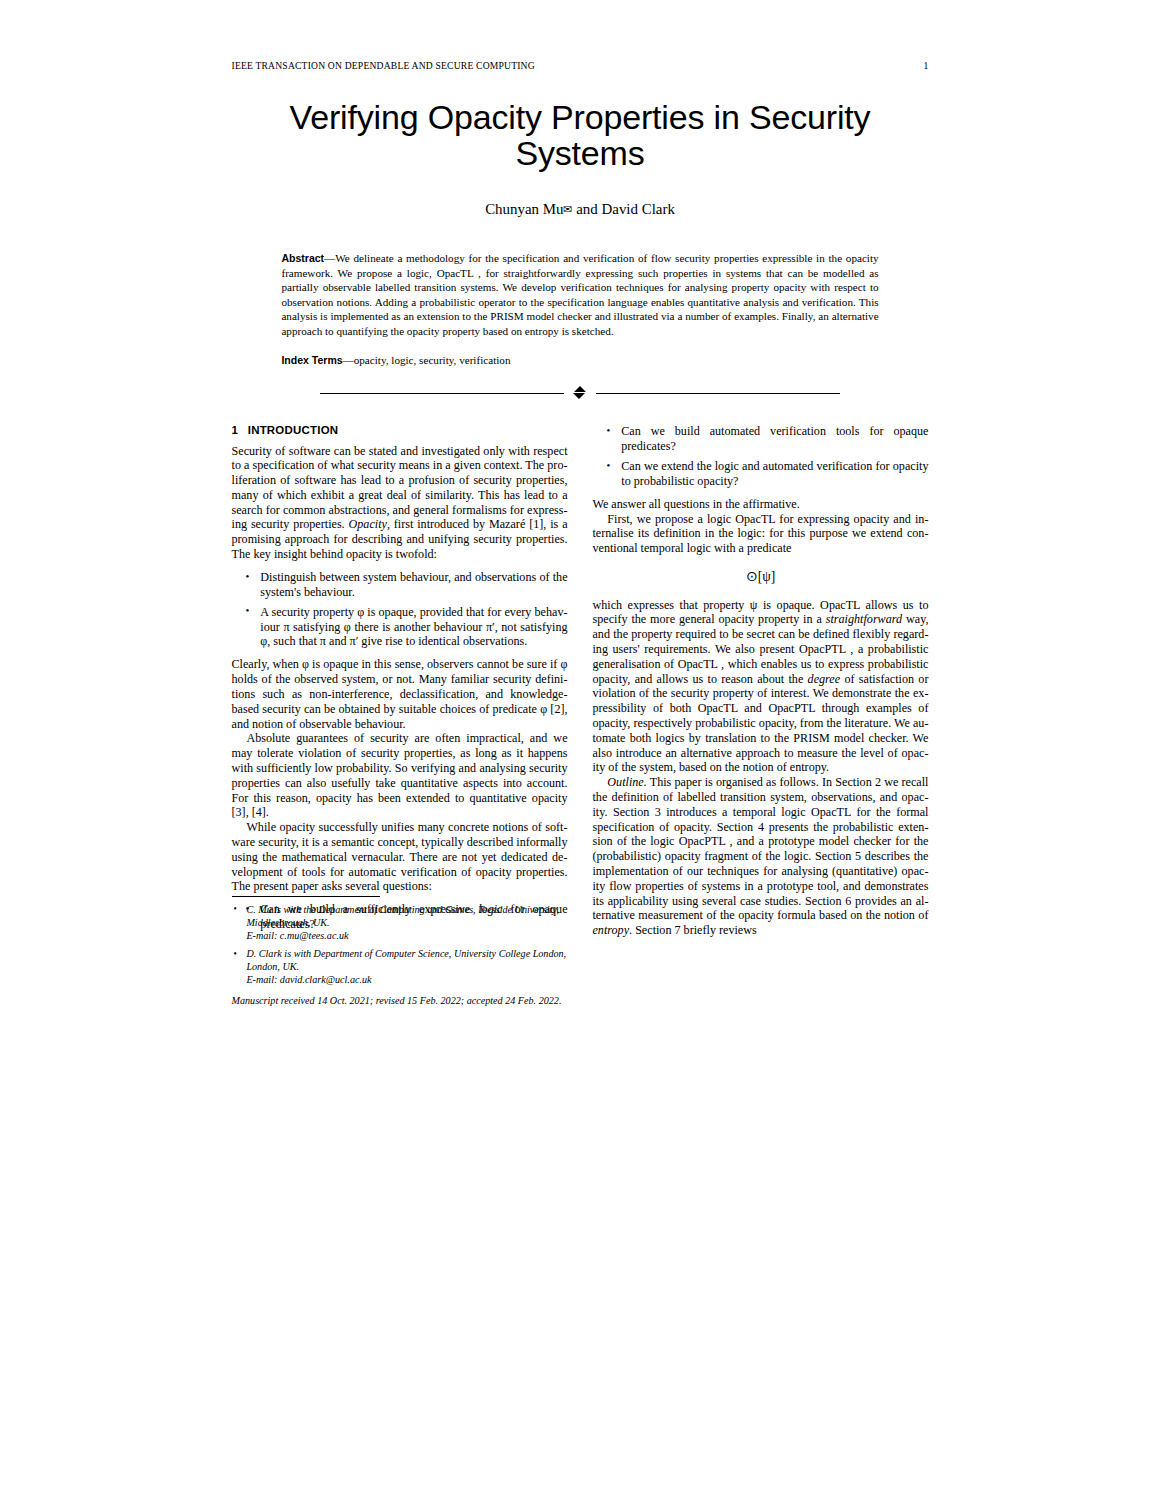IEEE Transaction on Dependable and Secure Computing
1
Verifying Opacity Properties in Security Systems
Chunyan Mu✉ and David Clark
Abstract—We delineate a methodology for the specification and verification of flow security properties expressible in the opacity framework. We propose a logic, OpacTL , for straightforwardly expressing such properties in systems that can be modelled as partially observable labelled transition systems. We develop verification techniques for analysing property opacity with respect to observation notions. Adding a probabilistic operator to the specification language enables quantitative analysis and verification. This analysis is implemented as an extension to the PRISM model checker and illustrated via a number of examples. Finally, an alternative approach to quantifying the opacity property based on entropy is sketched.
Index Terms—opacity, logic, security, verification
1 Introduction
Security of software can be stated and investigated only with respect to a specification of what security means in a given context. The proliferation of software has lead to a profusion of security properties, many of which exhibit a great deal of similarity. This has lead to a search for common abstractions, and general formalisms for expressing security properties. Opacity, first introduced by Mazaré [1], is a promising approach for describing and unifying security properties. The key insight behind opacity is twofold:
Distinguish between system behaviour, and observations of the system's behaviour.
A security property φ is opaque, provided that for every behaviour π satisfying φ there is another behaviour π′, not satisfying φ, such that π and π′ give rise to identical observations.
Clearly, when φ is opaque in this sense, observers cannot be sure if φ holds of the observed system, or not. Many familiar security definitions such as non-interference, declassification, and knowledge-based security can be obtained by suitable choices of predicate φ [2], and notion of observable behaviour.
Absolute guarantees of security are often impractical, and we may tolerate violation of security properties, as long as it happens with sufficiently low probability. So verifying and analysing security properties can also usefully take quantitative aspects into account. For this reason, opacity has been extended to quantitative opacity [3], [4].
While opacity successfully unifies many concrete notions of software security, it is a semantic concept, typically described informally using the mathematical vernacular. There are not yet dedicated development of tools for automatic verification of opacity properties. The present paper asks several questions:
Can we build a sufficiently expressive logic for opaque predicates?
Can we build automated verification tools for opaque predicates?
Can we extend the logic and automated verification for opacity to probabilistic opacity?
We answer all questions in the affirmative.
First, we propose a logic OpacTL for expressing opacity and internalise its definition in the logic: for this purpose we extend conventional temporal logic with a predicate
⊙[ψ]
which expresses that property ψ is opaque. OpacTL allows us to specify the more general opacity property in a straightforward way, and the property required to be secret can be defined flexibly regarding users' requirements. We also present OpacPTL , a probabilistic generalisation of OpacTL , which enables us to express probabilistic opacity, and allows us to reason about the degree of satisfaction or violation of the security property of interest. We demonstrate the expressibility of both OpacTL and OpacPTL through examples of opacity, respectively probabilistic opacity, from the literature. We automate both logics by translation to the PRISM model checker. We also introduce an alternative approach to measure the level of opacity of the system, based on the notion of entropy.
Outline. This paper is organised as follows. In Section 2 we recall the definition of labelled transition system, observations, and opacity. Section 3 introduces a temporal logic OpacTL for the formal specification of opacity. Section 4 presents the probabilistic extension of the logic OpacPTL , and a prototype model checker for the (probabilistic) opacity fragment of the logic. Section 5 describes the implementation of our techniques for analysing (quantitative) opacity flow properties of systems in a prototype tool, and demonstrates its applicability using several case studies. Section 6 provides an alternative measurement of the opacity formula based on the notion of entropy. Section 7 briefly reviews
C. Mu is with the Department of Computing and Games, Teesside University, Middlesbrough, UK.
E-mail: c.mu@tees.ac.uk
D. Clark is with Department of Computer Science, University College London, London, UK.
E-mail: david.clark@ucl.ac.uk
Manuscript received 14 Oct. 2021; revised 15 Feb. 2022; accepted 24 Feb. 2022.